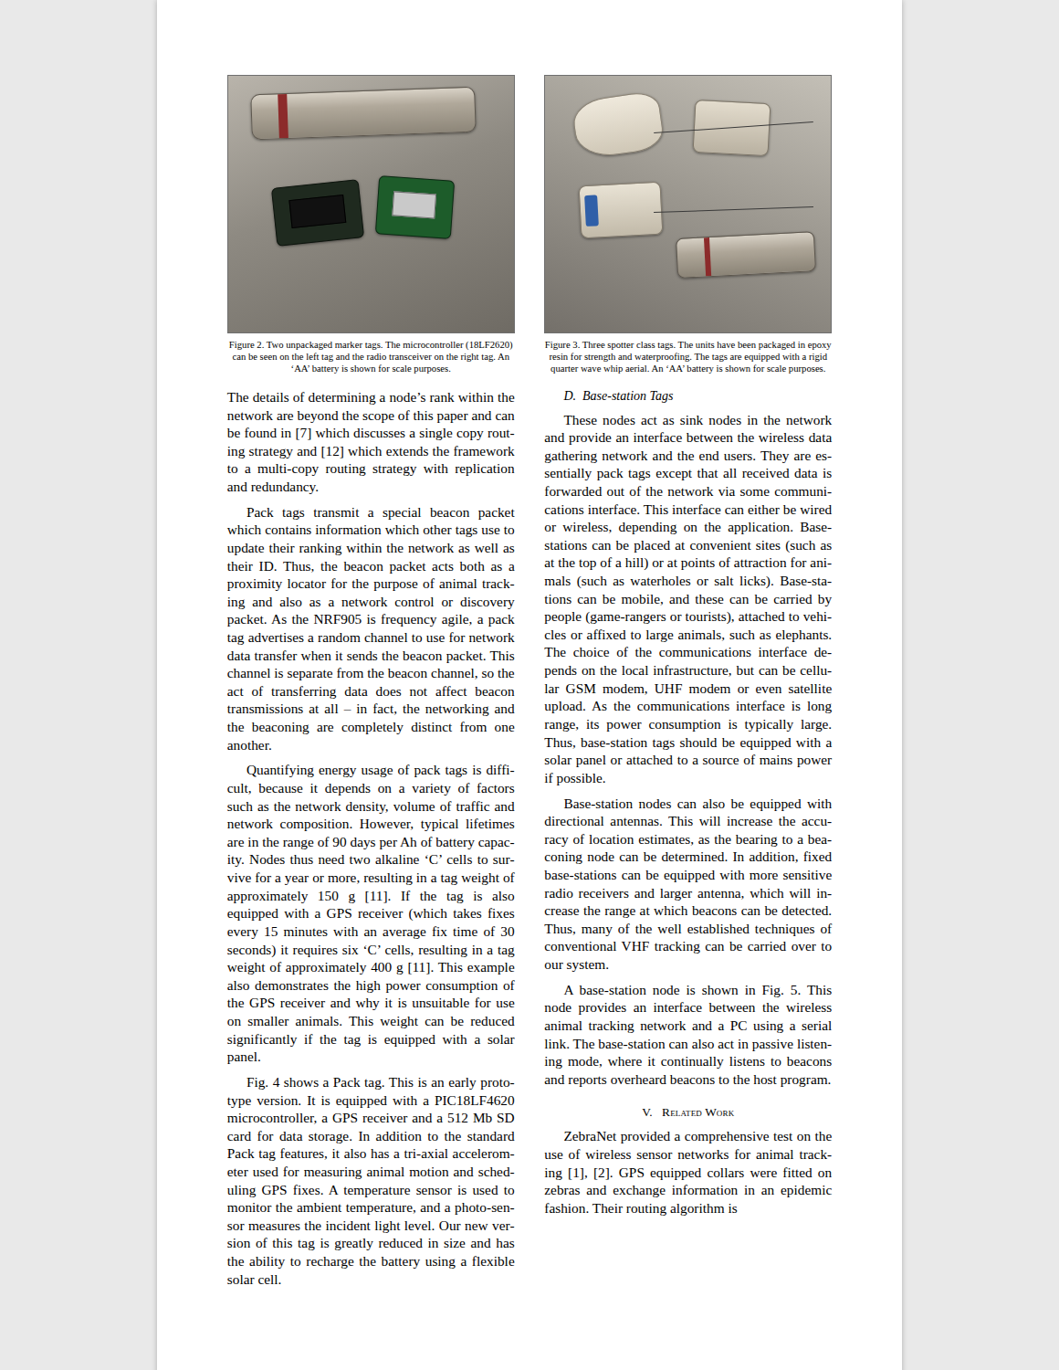Figure 2. Two unpackaged marker tags. The microcontroller (18LF2620) can be seen on the left tag and the radio transceiver on the right tag. An ‘AA’ battery is shown for scale purposes.
The details of determining a node’s rank within the network are beyond the scope of this paper and can be found in [7] which discusses a single copy routing strategy and [12] which extends the framework to a multi-copy routing strategy with replication and redundancy.
Pack tags transmit a special beacon packet which contains information which other tags use to update their ranking within the network as well as their ID. Thus, the beacon packet acts both as a proximity locator for the purpose of animal tracking and also as a network control or discovery packet. As the NRF905 is frequency agile, a pack tag advertises a random channel to use for network data transfer when it sends the beacon packet. This channel is separate from the beacon channel, so the act of transferring data does not affect beacon transmissions at all – in fact, the networking and the beaconing are completely distinct from one another.
Quantifying energy usage of pack tags is difficult, because it depends on a variety of factors such as the network density, volume of traffic and network composition. However, typical lifetimes are in the range of 90 days per Ah of battery capacity. Nodes thus need two alkaline ‘C’ cells to survive for a year or more, resulting in a tag weight of approximately 150 g [11]. If the tag is also equipped with a GPS receiver (which takes fixes every 15 minutes with an average fix time of 30 seconds) it requires six ‘C’ cells, resulting in a tag weight of approximately 400 g [11]. This example also demonstrates the high power consumption of the GPS receiver and why it is unsuitable for use on smaller animals. This weight can be reduced significantly if the tag is equipped with a solar panel.
Fig. 4 shows a Pack tag. This is an early prototype version. It is equipped with a PIC18LF4620 microcontroller, a GPS receiver and a 512 Mb SD card for data storage. In addition to the standard Pack tag features, it also has a tri-axial accelerometer used for measuring animal motion and scheduling GPS fixes. A temperature sensor is used to monitor the ambient temperature, and a photo-sensor measures the incident light level. Our new version of this tag is greatly reduced in size and has the ability to recharge the battery using a flexible solar cell.
Figure 3. Three spotter class tags. The units have been packaged in epoxy resin for strength and waterproofing. The tags are equipped with a rigid quarter wave whip aerial. An ‘AA’ battery is shown for scale purposes.
D. Base-station Tags
These nodes act as sink nodes in the network and provide an interface between the wireless data gathering network and the end users. They are essentially pack tags except that all received data is forwarded out of the network via some communications interface. This interface can either be wired or wireless, depending on the application. Base-stations can be placed at convenient sites (such as at the top of a hill) or at points of attraction for animals (such as waterholes or salt licks). Base-stations can be mobile, and these can be carried by people (game-rangers or tourists), attached to vehicles or affixed to large animals, such as elephants. The choice of the communications interface depends on the local infrastructure, but can be cellular GSM modem, UHF modem or even satellite upload. As the communications interface is long range, its power consumption is typically large. Thus, base-station tags should be equipped with a solar panel or attached to a source of mains power if possible.
Base-station nodes can also be equipped with directional antennas. This will increase the accuracy of location estimates, as the bearing to a beaconing node can be determined. In addition, fixed base-stations can be equipped with more sensitive radio receivers and larger antenna, which will increase the range at which beacons can be detected. Thus, many of the well established techniques of conventional VHF tracking can be carried over to our system.
A base-station node is shown in Fig. 5. This node provides an interface between the wireless animal tracking network and a PC using a serial link. The base-station can also act in passive listening mode, where it continually listens to beacons and reports overheard beacons to the host program.
V. Related Work
ZebraNet provided a comprehensive test on the use of wireless sensor networks for animal tracking [1], [2]. GPS equipped collars were fitted on zebras and exchange information in an epidemic fashion. Their routing algorithm is